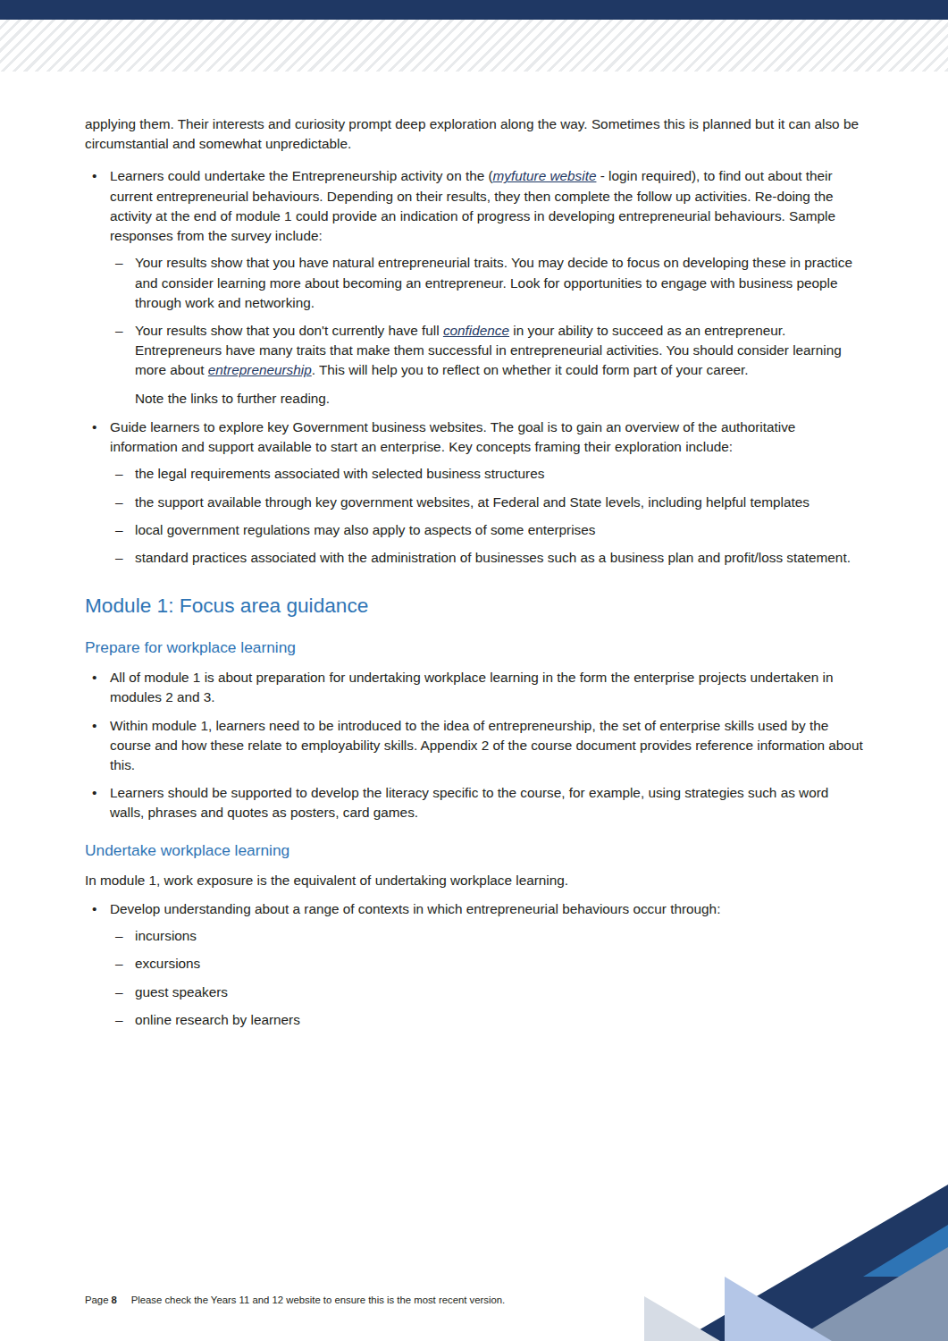applying them. Their interests and curiosity prompt deep exploration along the way. Sometimes this is planned but it can also be circumstantial and somewhat unpredictable.
Learners could undertake the Entrepreneurship activity on the (myfuture website - login required), to find out about their current entrepreneurial behaviours. Depending on their results, they then complete the follow up activities. Re-doing the activity at the end of module 1 could provide an indication of progress in developing entrepreneurial behaviours. Sample responses from the survey include:
Your results show that you have natural entrepreneurial traits. You may decide to focus on developing these in practice and consider learning more about becoming an entrepreneur. Look for opportunities to engage with business people through work and networking.
Your results show that you don't currently have full confidence in your ability to succeed as an entrepreneur. Entrepreneurs have many traits that make them successful in entrepreneurial activities. You should consider learning more about entrepreneurship. This will help you to reflect on whether it could form part of your career.
Note the links to further reading.
Guide learners to explore key Government business websites. The goal is to gain an overview of the authoritative information and support available to start an enterprise. Key concepts framing their exploration include:
the legal requirements associated with selected business structures
the support available through key government websites, at Federal and State levels, including helpful templates
local government regulations may also apply to aspects of some enterprises
standard practices associated with the administration of businesses such as a business plan and profit/loss statement.
Module 1: Focus area guidance
Prepare for workplace learning
All of module 1 is about preparation for undertaking workplace learning in the form the enterprise projects undertaken in modules 2 and 3.
Within module 1, learners need to be introduced to the idea of entrepreneurship, the set of enterprise skills used by the course and how these relate to employability skills. Appendix 2 of the course document provides reference information about this.
Learners should be supported to develop the literacy specific to the course, for example, using strategies such as word walls, phrases and quotes as posters, card games.
Undertake workplace learning
In module 1, work exposure is the equivalent of undertaking workplace learning.
Develop understanding about a range of contexts in which entrepreneurial behaviours occur through:
incursions
excursions
guest speakers
online research by learners
Page 8 Please check the Years 11 and 12 website to ensure this is the most recent version.